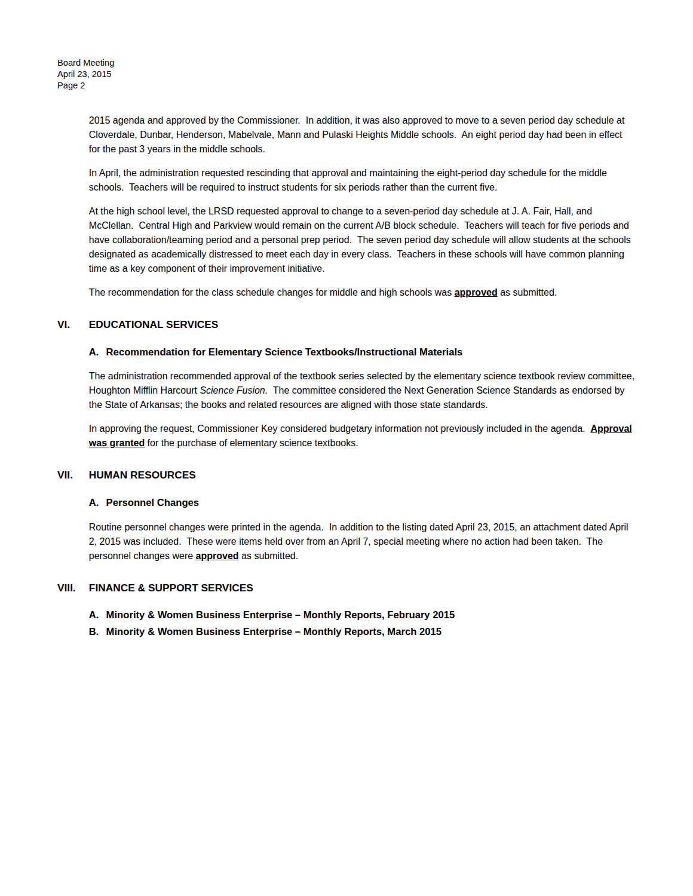Board Meeting
April 23, 2015
Page 2
2015 agenda and approved by the Commissioner. In addition, it was also approved to move to a seven period day schedule at Cloverdale, Dunbar, Henderson, Mabelvale, Mann and Pulaski Heights Middle schools. An eight period day had been in effect for the past 3 years in the middle schools.
In April, the administration requested rescinding that approval and maintaining the eight-period day schedule for the middle schools. Teachers will be required to instruct students for six periods rather than the current five.
At the high school level, the LRSD requested approval to change to a seven-period day schedule at J. A. Fair, Hall, and McClellan. Central High and Parkview would remain on the current A/B block schedule. Teachers will teach for five periods and have collaboration/teaming period and a personal prep period. The seven period day schedule will allow students at the schools designated as academically distressed to meet each day in every class. Teachers in these schools will have common planning time as a key component of their improvement initiative.
The recommendation for the class schedule changes for middle and high schools was approved as submitted.
VI. EDUCATIONAL SERVICES
A. Recommendation for Elementary Science Textbooks/Instructional Materials
The administration recommended approval of the textbook series selected by the elementary science textbook review committee, Houghton Mifflin Harcourt Science Fusion. The committee considered the Next Generation Science Standards as endorsed by the State of Arkansas; the books and related resources are aligned with those state standards.
In approving the request, Commissioner Key considered budgetary information not previously included in the agenda. Approval was granted for the purchase of elementary science textbooks.
VII. HUMAN RESOURCES
A. Personnel Changes
Routine personnel changes were printed in the agenda. In addition to the listing dated April 23, 2015, an attachment dated April 2, 2015 was included. These were items held over from an April 7, special meeting where no action had been taken. The personnel changes were approved as submitted.
VIII. FINANCE & SUPPORT SERVICES
A. Minority & Women Business Enterprise – Monthly Reports, February 2015
B. Minority & Women Business Enterprise – Monthly Reports, March 2015